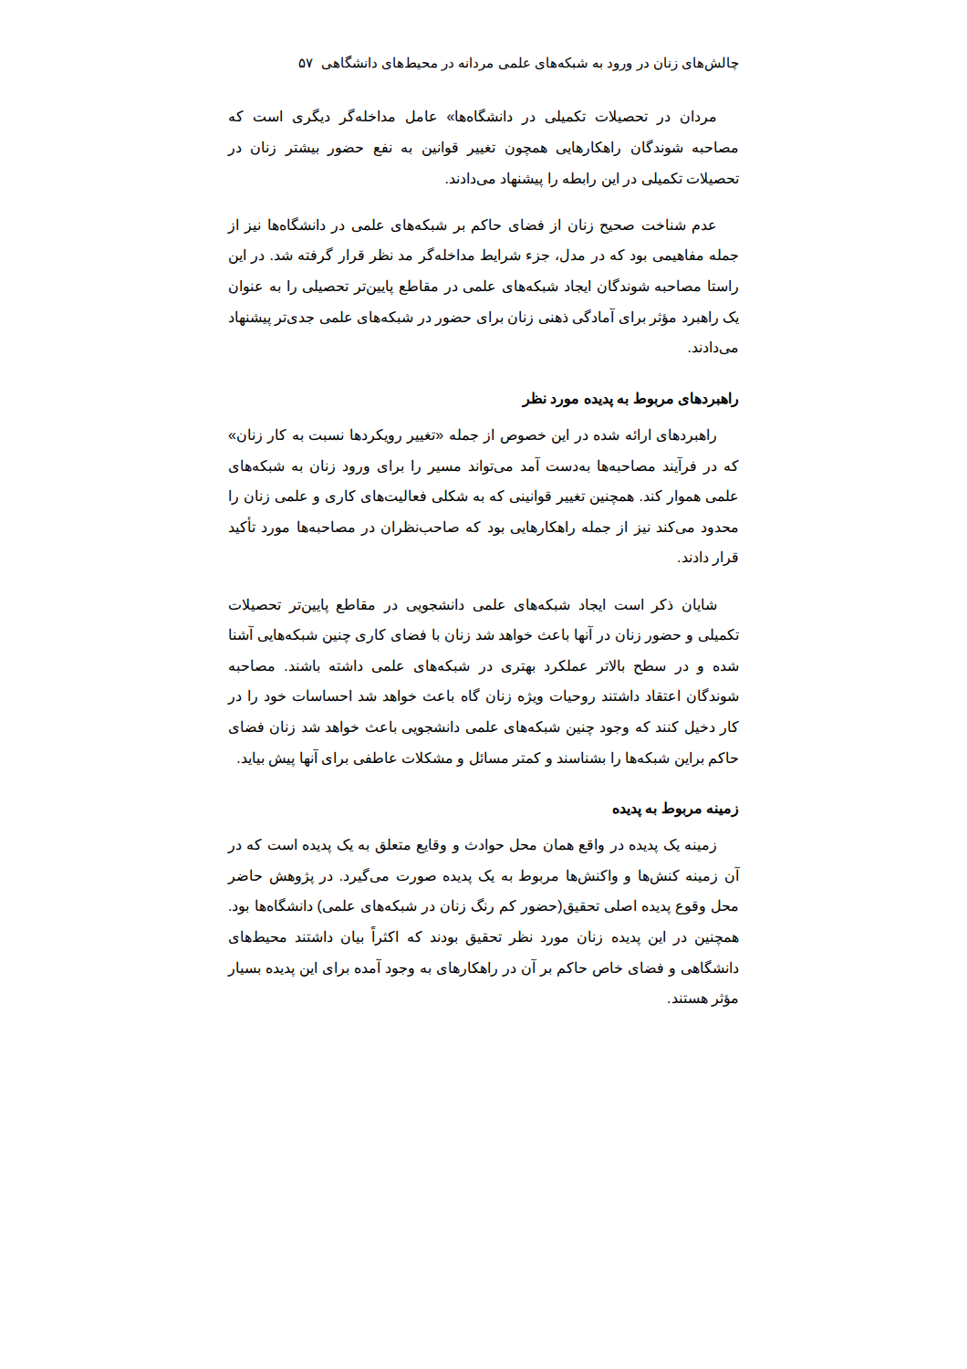چالش‌های زنان در ورود به شبکه‌های علمی مردانه در محیط‌های دانشگاهی ۵۷
مردان در تحصیلات تکمیلی در دانشگاه‌ها» عامل مداخله‌گر دیگری است که مصاحبه شوندگان راهکارهایی همچون تغییر قوانین به نفع حضور بیشتر زنان در تحصیلات تکمیلی در این رابطه را پیشنهاد می‌دادند.
عدم شناخت صحیح زنان از فضای حاکم بر شبکه‌های علمی در دانشگاه‌ها نیز از جمله مفاهیمی بود که در مدل، جزء شرایط مداخله‌گر مد نظر قرار گرفته شد. در این راستا مصاحبه شوندگان ایجاد شبکه‌های علمی در مقاطع پایین‌تر تحصیلی را به عنوان یک راهبرد مؤثر برای آمادگی ذهنی زنان برای حضور در شبکه‌های علمی جدی‌تر پیشنهاد می‌دادند.
راهبردهای مربوط به پدیده مورد نظر
راهبردهای ارائه شده در این خصوص از جمله «تغییر رویکردها نسبت به کار زنان» که در فرآیند مصاحبه‌ها به‌دست آمد می‌تواند مسیر را برای ورود زنان به شبکه‌های علمی هموار کند. همچنین تغییر قوانینی که به شکلی فعالیت‌های کاری و علمی زنان را محدود می‌کند نیز از جمله راهکارهایی بود که صاحب‌نظران در مصاحبه‌ها مورد تأکید قرار دادند.
شایان ذکر است ایجاد شبکه‌های علمی دانشجویی در مقاطع پایین‌تر تحصیلات تکمیلی و حضور زنان در آنها باعث خواهد شد زنان با فضای کاری چنین شبکه‌هایی آشنا شده و در سطح بالاتر عملکرد بهتری در شبکه‌های علمی داشته باشند. مصاحبه شوندگان اعتقاد داشتند روحیات ویژه زنان گاه باعث خواهد شد احساسات خود را در کار دخیل کنند که وجود چنین شبکه‌های علمی دانشجویی باعث خواهد شد زنان فضای حاکم براین شبکه‌ها را بشناسند و کمتر مسائل و مشکلات عاطفی برای آنها پیش بیاید.
زمینه مربوط به پدیده
زمینه یک پدیده در واقع همان محل حوادث و وقایع متعلق به یک پدیده است که در آن زمینه کنش‌ها و واکنش‌ها مربوط به یک پدیده صورت می‌گیرد. در پژوهش حاضر محل وقوع پدیده اصلی تحقیق(حضور کم رنگ زنان در شبکه‌های علمی) دانشگاه‌ها بود. همچنین در این پدیده زنان مورد نظر تحقیق بودند که اکثراً بیان داشتند محیط‌های دانشگاهی و فضای خاص حاکم بر آن در راهکارهای به وجود آمده برای این پدیده بسیار مؤثر هستند.